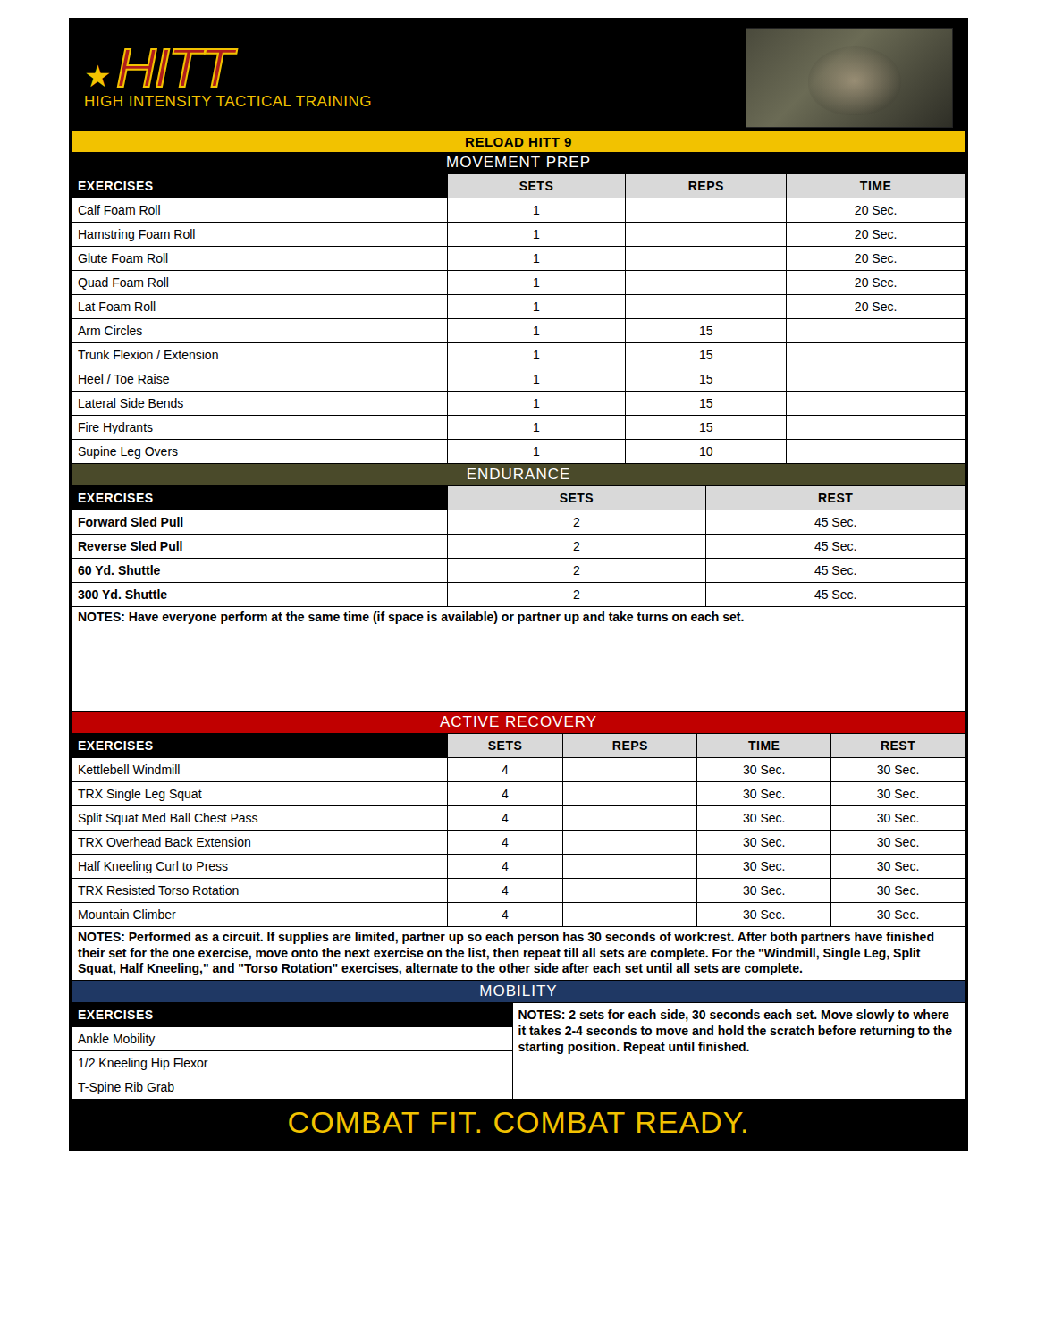★ HITT
HIGH INTENSITY TACTICAL TRAINING
RELOAD HITT 9
MOVEMENT PREP
| EXERCISES | SETS | REPS | TIME |
| --- | --- | --- | --- |
| Calf Foam Roll | 1 | | 20 Sec. |
| Hamstring Foam Roll | 1 | | 20 Sec. |
| Glute Foam Roll | 1 | | 20 Sec. |
| Quad Foam Roll | 1 | | 20 Sec. |
| Lat Foam Roll | 1 | | 20 Sec. |
| Arm Circles | 1 | 15 | |
| Trunk Flexion / Extension | 1 | 15 | |
| Heel / Toe Raise | 1 | 15 | |
| Lateral Side Bends | 1 | 15 | |
| Fire Hydrants | 1 | 15 | |
| Supine Leg Overs | 1 | 10 | |
ENDURANCE
| EXERCISES | SETS | REST |
| --- | --- | --- |
| Forward Sled Pull | 2 | 45 Sec. |
| Reverse Sled Pull | 2 | 45 Sec. |
| 60 Yd. Shuttle | 2 | 45 Sec. |
| 300 Yd. Shuttle | 2 | 45 Sec. |
NOTES: Have everyone perform at the same time (if space is available) or partner up and take turns on each set.
ACTIVE RECOVERY
| EXERCISES | SETS | REPS | TIME | REST |
| --- | --- | --- | --- | --- |
| Kettlebell Windmill | 4 | | 30 Sec. | 30 Sec. |
| TRX Single Leg Squat | 4 | | 30 Sec. | 30 Sec. |
| Split Squat Med Ball Chest Pass | 4 | | 30 Sec. | 30 Sec. |
| TRX Overhead Back Extension | 4 | | 30 Sec. | 30 Sec. |
| Half Kneeling Curl to Press | 4 | | 30 Sec. | 30 Sec. |
| TRX Resisted Torso Rotation | 4 | | 30 Sec. | 30 Sec. |
| Mountain Climber | 4 | | 30 Sec. | 30 Sec. |
NOTES: Performed as a circuit. If supplies are limited, partner up so each person has 30 seconds of work:rest. After both partners have finished their set for the one exercise, move onto the next exercise on the list, then repeat till all sets are complete. For the "Windmill, Single Leg, Split Squat, Half Kneeling," and "Torso Rotation" exercises, alternate to the other side after each set until all sets are complete.
MOBILITY
| EXERCISES |
| --- |
| Ankle Mobility |
| 1/2 Kneeling Hip Flexor |
| T-Spine Rib Grab |
NOTES: 2 sets for each side, 30 seconds each set. Move slowly to where it takes 2-4 seconds to move and hold the scratch before returning to the starting position. Repeat until finished.
COMBAT FIT. COMBAT READY.